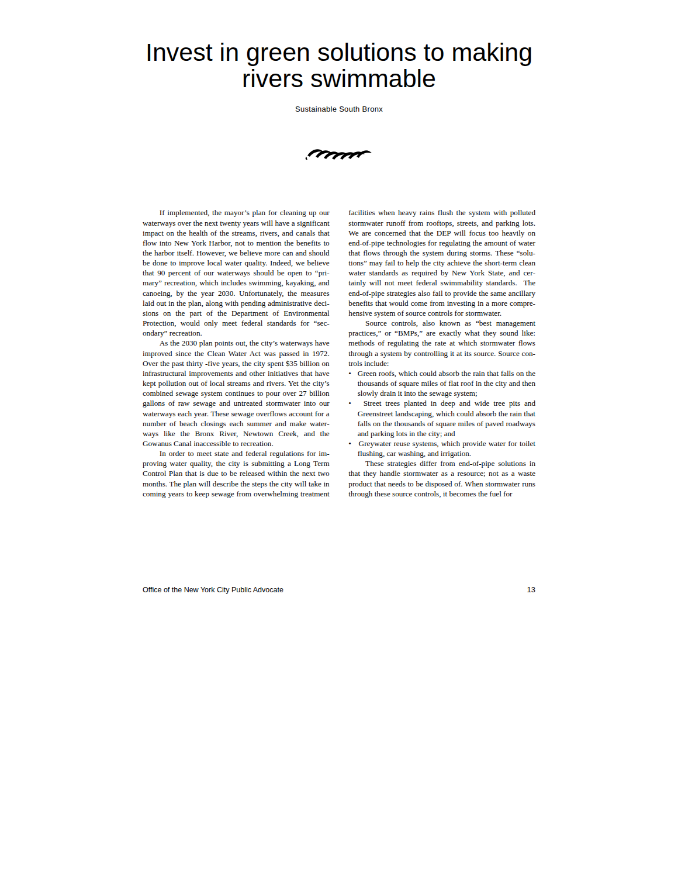Invest in green solutions to making rivers swimmable
Sustainable South Bronx
If implemented, the mayor’s plan for cleaning up our waterways over the next twenty years will have a significant impact on the health of the streams, rivers, and canals that flow into New York Harbor, not to mention the benefits to the harbor itself. However, we believe more can and should be done to improve local water quality. Indeed, we believe that 90 percent of our waterways should be open to “primary” recreation, which includes swimming, kayaking, and canoeing, by the year 2030. Unfortunately, the measures laid out in the plan, along with pending administrative decisions on the part of the Department of Environmental Protection, would only meet federal standards for “secondary” recreation.
As the 2030 plan points out, the city’s waterways have improved since the Clean Water Act was passed in 1972. Over the past thirty -five years, the city spent $35 billion on infrastructural improvements and other initiatives that have kept pollution out of local streams and rivers. Yet the city’s combined sewage system continues to pour over 27 billion gallons of raw sewage and untreated stormwater into our waterways each year. These sewage overflows account for a number of beach closings each summer and make waterways like the Bronx River, Newtown Creek, and the Gowanus Canal inaccessible to recreation.
In order to meet state and federal regulations for improving water quality, the city is submitting a Long Term Control Plan that is due to be released within the next two months. The plan will describe the steps the city will take in coming years to keep sewage from overwhelming treatment facilities when heavy rains flush the system with polluted stormwater runoff from rooftops, streets, and parking lots. We are concerned that the DEP will focus too heavily on end-of-pipe technologies for regulating the amount of water that flows through the system during storms. These “solutions” may fail to help the city achieve the short-term clean water standards as required by New York State, and certainly will not meet federal swimmability standards. The end-of-pipe strategies also fail to provide the same ancillary benefits that would come from investing in a more comprehensive system of source controls for stormwater.
Source controls, also known as “best management practices,” or “BMPs,” are exactly what they sound like: methods of regulating the rate at which stormwater flows through a system by controlling it at its source. Source controls include:
Green roofs, which could absorb the rain that falls on the thousands of square miles of flat roof in the city and then slowly drain it into the sewage system;
Street trees planted in deep and wide tree pits and Greenstreet landscaping, which could absorb the rain that falls on the thousands of square miles of paved roadways and parking lots in the city; and
Greywater reuse systems, which provide water for toilet flushing, car washing, and irrigation.
These strategies differ from end-of-pipe solutions in that they handle stormwater as a resource; not as a waste product that needs to be disposed of. When stormwater runs through these source controls, it becomes the fuel for
Office of the New York City Public Advocate 13